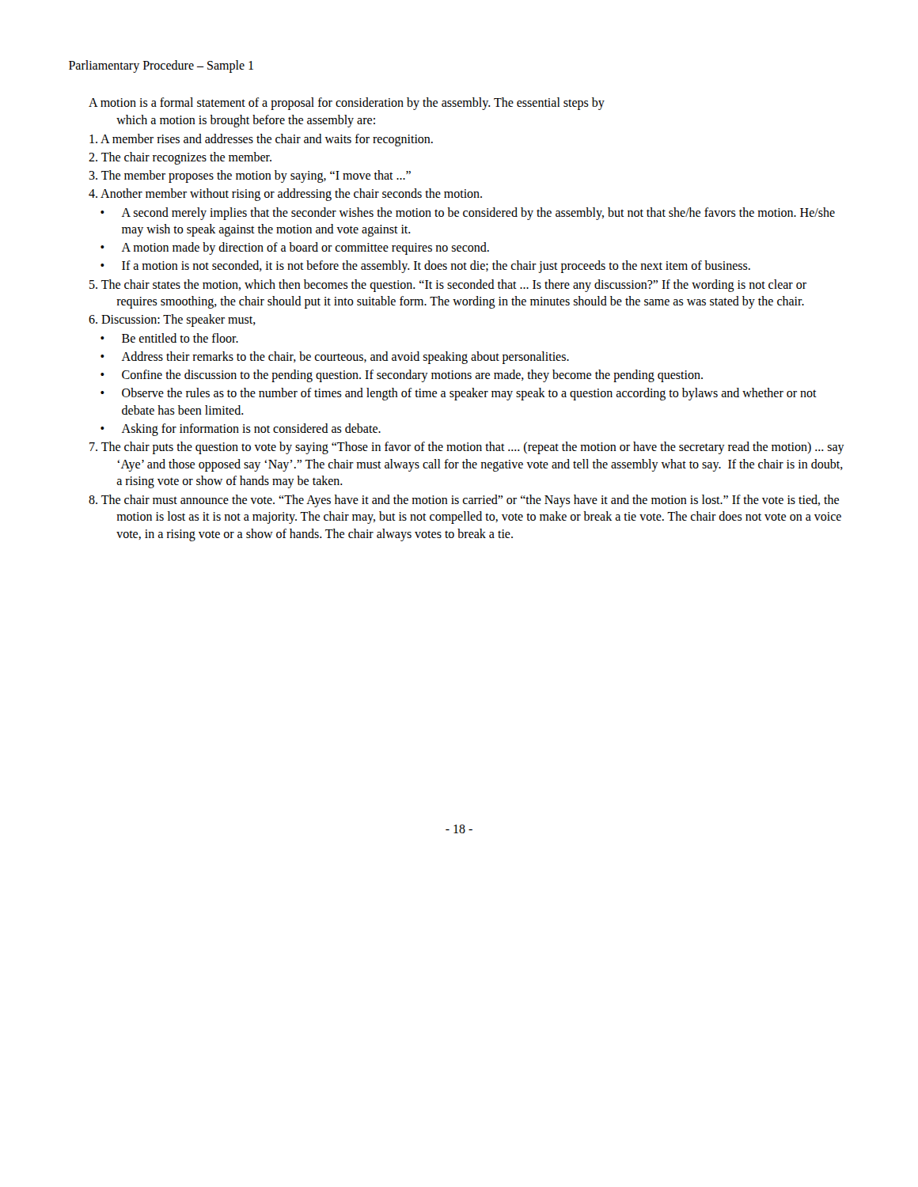Parliamentary Procedure – Sample 1
A motion is a formal statement of a proposal for consideration by the assembly. The essential steps by which a motion is brought before the assembly are:
1. A member rises and addresses the chair and waits for recognition.
2. The chair recognizes the member.
3. The member proposes the motion by saying, “I move that ...”
4. Another member without rising or addressing the chair seconds the motion.
A second merely implies that the seconder wishes the motion to be considered by the assembly, but not that she/he favors the motion. He/she may wish to speak against the motion and vote against it.
A motion made by direction of a board or committee requires no second.
If a motion is not seconded, it is not before the assembly. It does not die; the chair just proceeds to the next item of business.
5. The chair states the motion, which then becomes the question. “It is seconded that ... Is there any discussion?” If the wording is not clear or requires smoothing, the chair should put it into suitable form. The wording in the minutes should be the same as was stated by the chair.
6. Discussion: The speaker must,
Be entitled to the floor.
Address their remarks to the chair, be courteous, and avoid speaking about personalities.
Confine the discussion to the pending question. If secondary motions are made, they become the pending question.
Observe the rules as to the number of times and length of time a speaker may speak to a question according to bylaws and whether or not debate has been limited.
Asking for information is not considered as debate.
7. The chair puts the question to vote by saying “Those in favor of the motion that .... (repeat the motion or have the secretary read the motion) ... say ‘Aye’ and those opposed say ‘Nay’.” The chair must always call for the negative vote and tell the assembly what to say. If the chair is in doubt, a rising vote or show of hands may be taken.
8. The chair must announce the vote. “The Ayes have it and the motion is carried” or “the Nays have it and the motion is lost.” If the vote is tied, the motion is lost as it is not a majority. The chair may, but is not compelled to, vote to make or break a tie vote. The chair does not vote on a voice vote, in a rising vote or a show of hands. The chair always votes to break a tie.
- 18 -